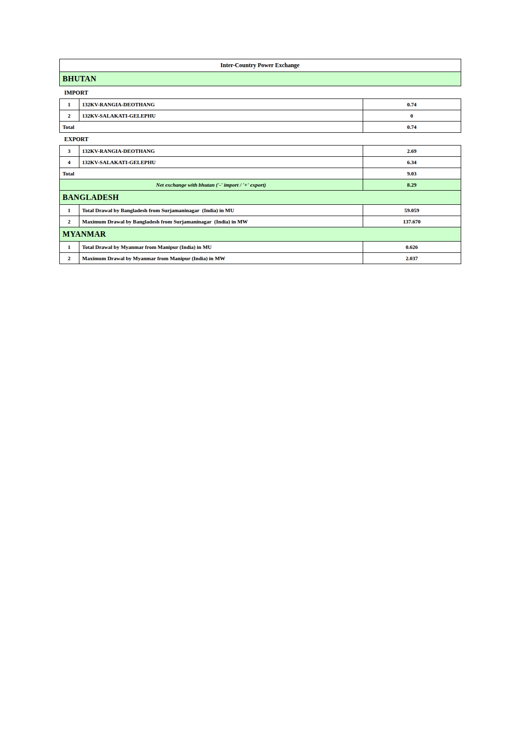| Inter-Country Power Exchange |
| BHUTAN |
| IMPORT |
| 1 | 132KV-RANGIA-DEOTHANG | 0.74 |
| 2 | 132KV-SALAKATI-GELEPHU | 0 |
| Total | 0.74 |
| EXPORT |
| 3 | 132KV-RANGIA-DEOTHANG | 2.69 |
| 4 | 132KV-SALAKATI-GELEPHU | 6.34 |
| Total | 9.03 |
| Net exchange with bhutan ('-' import / '+' export) | 8.29 |
| BANGLADESH |
| 1 | Total Drawal by Bangladesh from Surjamaninagar (India) in MU | 59.059 |
| 2 | Maximum Drawal by Bangladesh from Surjamaninagar (India) in MW | 137.670 |
| MYANMAR |
| 1 | Total Drawal by Myanmar from Manipur (India) in MU | 0.626 |
| 2 | Maximum Drawal by Myanmar from Manipur (India) in MW | 2.037 |